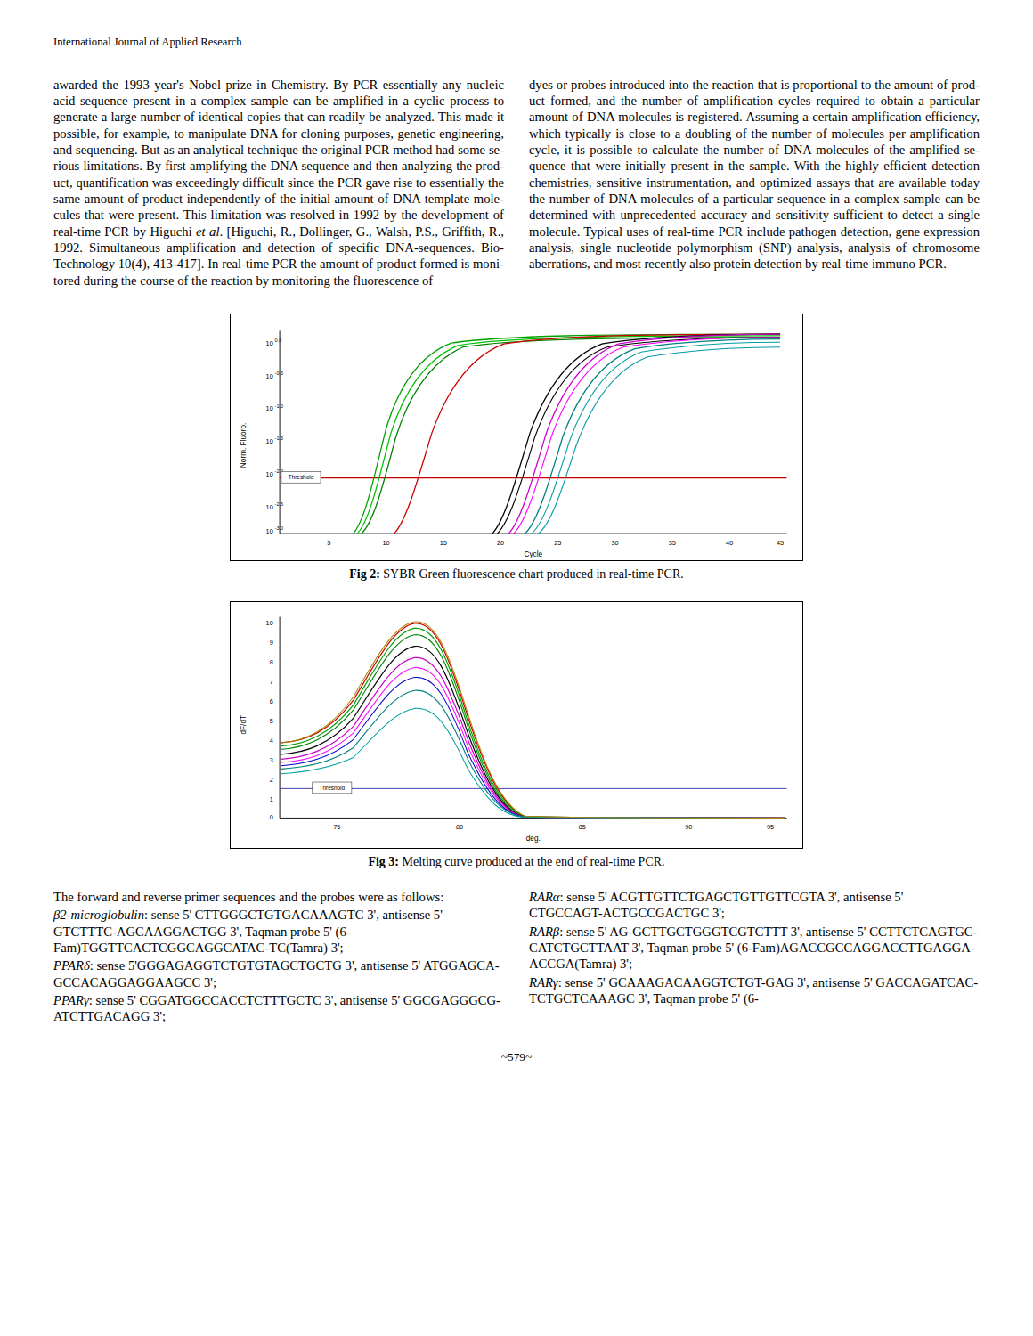International Journal of Applied Research
awarded the 1993 year's Nobel prize in Chemistry. By PCR essentially any nucleic acid sequence present in a complex sample can be amplified in a cyclic process to generate a large number of identical copies that can readily be analyzed. This made it possible, for example, to manipulate DNA for cloning purposes, genetic engineering, and sequencing. But as an analytical technique the original PCR method had some serious limitations. By first amplifying the DNA sequence and then analyzing the product, quantification was exceedingly difficult since the PCR gave rise to essentially the same amount of product independently of the initial amount of DNA template molecules that were present. This limitation was resolved in 1992 by the development of real-time PCR by Higuchi et al. [Higuchi, R., Dollinger, G., Walsh, P.S., Griffith, R., 1992. Simultaneous amplification and detection of specific DNA-sequences. Bio-Technology 10(4), 413-417]. In real-time PCR the amount of product formed is monitored during the course of the reaction by monitoring the fluorescence of
dyes or probes introduced into the reaction that is proportional to the amount of product formed, and the number of amplification cycles required to obtain a particular amount of DNA molecules is registered. Assuming a certain amplification efficiency, which typically is close to a doubling of the number of molecules per amplification cycle, it is possible to calculate the number of DNA molecules of the amplified sequence that were initially present in the sample. With the highly efficient detection chemistries, sensitive instrumentation, and optimized assays that are available today the number of DNA molecules of a particular sequence in a complex sample can be determined with unprecedented accuracy and sensitivity sufficient to detect a single molecule. Typical uses of real-time PCR include pathogen detection, gene expression analysis, single nucleotide polymorphism (SNP) analysis, analysis of chromosome aberrations, and most recently also protein detection by real-time immuno PCR.
Norm. Fluoro. 10 0.0 10 -0.5 10 -1.0 10 -1.5 10 -2.0 10 -2.5 10 -3.0 5 10 15 20 25 30 35 40 45 Cycle Threshold
Fig 2: SYBR Green fluorescence chart produced in real-time PCR.
dF/dT 10 9 8 7 6 5 4 3 2 1 0 75 80 85 90 95 deg. Threshold
Fig 3: Melting curve produced at the end of real-time PCR.
The forward and reverse primer sequences and the probes were as follows:
β2-microglobulin: sense 5' CTTGGGCTGTGACAAAGTC 3', antisense 5' GTCTTTC-AGCAAGGACTGG 3', Taqman probe 5' (6-Fam)TGGTTCACTCGGCAGGCATAC-TC(Tamra) 3';
PPARδ: sense 5'GGGAGAGGTCTGTGTAGCTGCTG 3', antisense 5' ATGGAGCA-GCCACAGGAGGAAGCC 3';
PPARγ: sense 5' CGGATGGCCACCTCTTTGCTC 3', antisense 5' GGCGAGGGCG-ATCTTGACAGG 3';
RARα: sense 5' ACGTTGTTCTGAGCTGTTGTTCGTA 3', antisense 5' CTGCCAGT-ACTGCCGACTGC 3';
RARβ: sense 5' AG-GCTTGCTGGGTCGTCTTT 3', antisense 5' CCTTCTCAGTGC-CATCTGCTTAAT 3', Taqman probe 5' (6-Fam)AGACCGCCAGGACCTTGAGGA-ACCGA(Tamra) 3';
RARγ: sense 5' GCAAAGACAAGGTCTGT-GAG 3', antisense 5' GACCAGATCAC-TCTGCTCAAAGC 3', Taqman probe 5' (6-
~579~